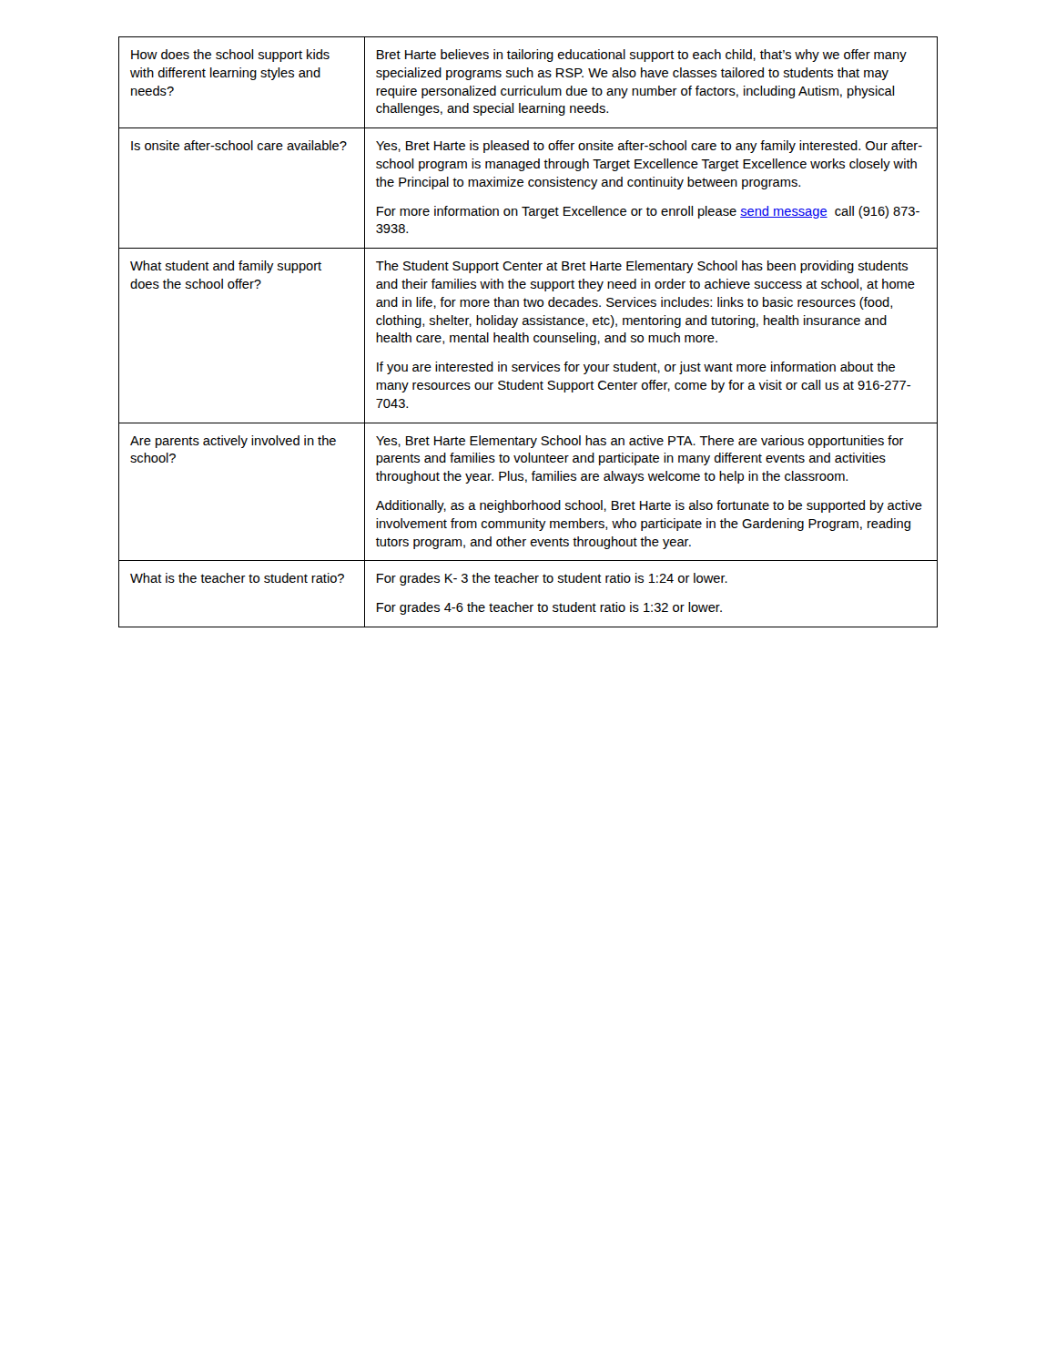| How does the school support kids with different learning styles and needs? | Bret Harte believes in tailoring educational support to each child, that’s why we offer many specialized programs such as RSP. We also have classes tailored to students that may require personalized curriculum due to any number of factors, including Autism, physical challenges, and special learning needs. |
| Is onsite after-school care available? | Yes, Bret Harte is pleased to offer onsite after-school care to any family interested. Our after-school program is managed through Target Excellence Target Excellence works closely with the Principal to maximize consistency and continuity between programs. For more information on Target Excellence or to enroll please send message call (916) 873-3938. |
| What student and family support does the school offer? | The Student Support Center at Bret Harte Elementary School has been providing students and their families with the support they need in order to achieve success at school, at home and in life, for more than two decades. Services includes: links to basic resources (food, clothing, shelter, holiday assistance, etc), mentoring and tutoring, health insurance and health care, mental health counseling, and so much more. If you are interested in services for your student, or just want more information about the many resources our Student Support Center offer, come by for a visit or call us at 916-277-7043. |
| Are parents actively involved in the school? | Yes, Bret Harte Elementary School has an active PTA. There are various opportunities for parents and families to volunteer and participate in many different events and activities throughout the year. Plus, families are always welcome to help in the classroom. Additionally, as a neighborhood school, Bret Harte is also fortunate to be supported by active involvement from community members, who participate in the Gardening Program, reading tutors program, and other events throughout the year. |
| What is the teacher to student ratio? | For grades K- 3 the teacher to student ratio is 1:24 or lower. For grades 4-6 the teacher to student ratio is 1:32 or lower. |